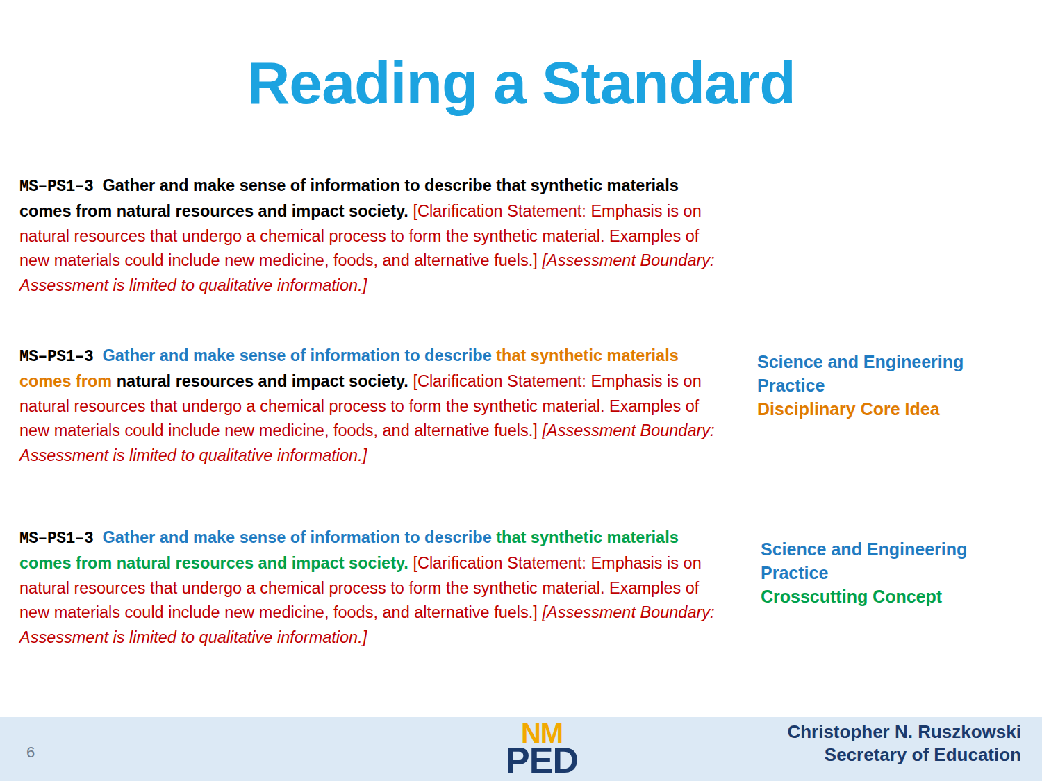Reading a Standard
MS–PS1–3 Gather and make sense of information to describe that synthetic materials comes from natural resources and impact society. [Clarification Statement: Emphasis is on natural resources that undergo a chemical process to form the synthetic material. Examples of new materials could include new medicine, foods, and alternative fuels.] [Assessment Boundary: Assessment is limited to qualitative information.]
MS–PS1–3 Gather and make sense of information to describe that synthetic materials comes from natural resources and impact society. [Clarification Statement: Emphasis is on natural resources that undergo a chemical process to form the synthetic material. Examples of new materials could include new medicine, foods, and alternative fuels.] [Assessment Boundary: Assessment is limited to qualitative information.]
MS–PS1–3 Gather and make sense of information to describe that synthetic materials comes from natural resources and impact society. [Clarification Statement: Emphasis is on natural resources that undergo a chemical process to form the synthetic material. Examples of new materials could include new medicine, foods, and alternative fuels.] [Assessment Boundary: Assessment is limited to qualitative information.]
Science and Engineering Practice
Disciplinary Core Idea
Science and Engineering Practice
Crosscutting Concept
6
NM
PED
Christopher N. Ruszkowski
Secretary of Education